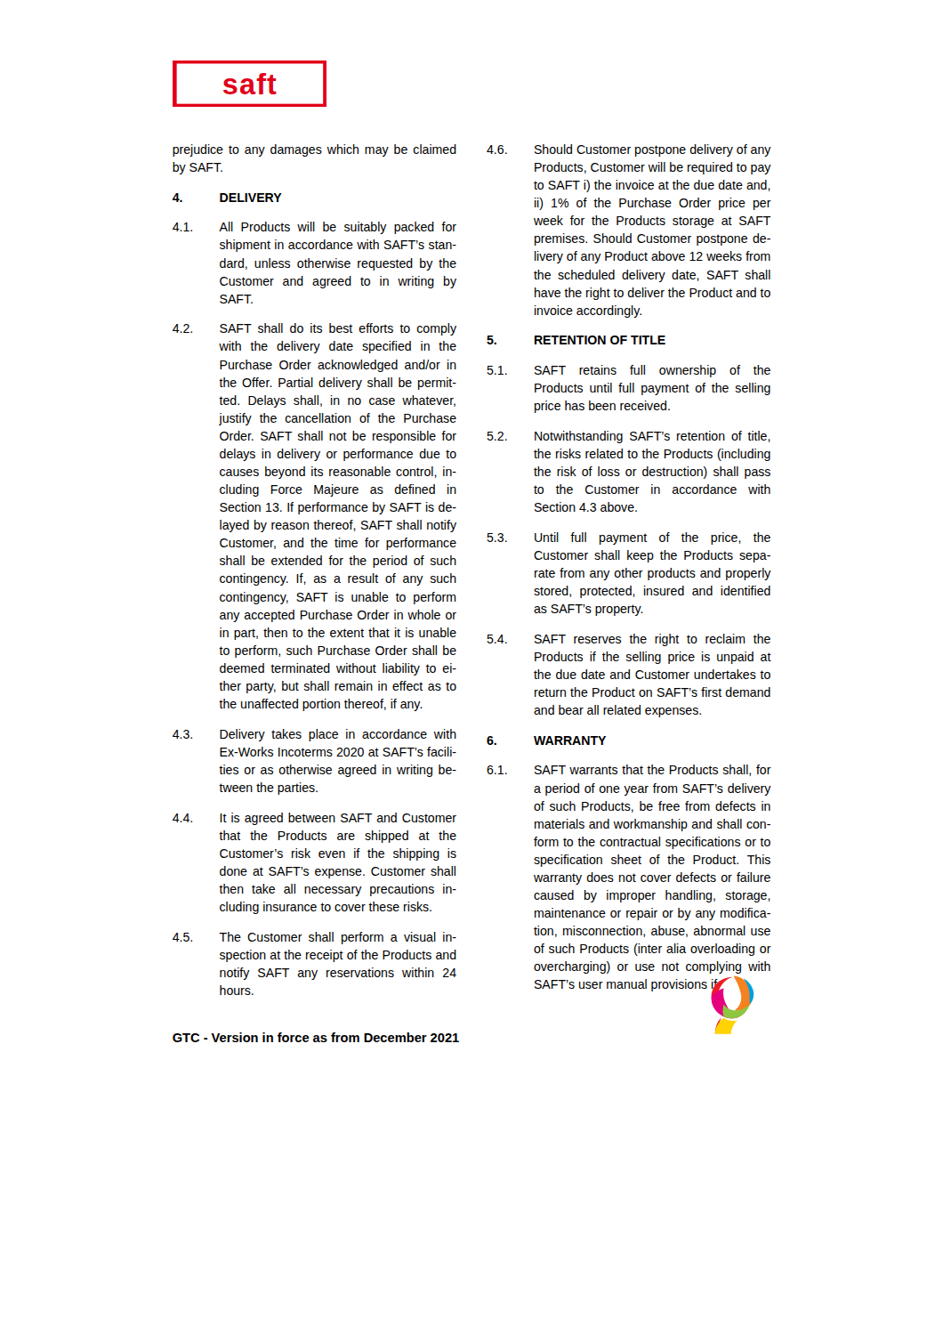saft
prejudice to any damages which may be claimed by SAFT.
4. DELIVERY
4.1.
All Products will be suitably packed for shipment in accordance with SAFT’s standard, unless otherwise requested by the Customer and agreed to in writing by SAFT.
4.2.
SAFT shall do its best efforts to comply with the delivery date specified in the Purchase Order acknowledged and/or in the Offer. Partial delivery shall be permitted. Delays shall, in no case whatever, justify the cancellation of the Purchase Order. SAFT shall not be responsible for delays in delivery or performance due to causes beyond its reasonable control, including Force Majeure as defined in Section 13. If performance by SAFT is delayed by reason thereof, SAFT shall notify Customer, and the time for performance shall be extended for the period of such contingency. If, as a result of any such contingency, SAFT is unable to perform any accepted Purchase Order in whole or in part, then to the extent that it is unable to perform, such Purchase Order shall be deemed terminated without liability to either party, but shall remain in effect as to the unaffected portion thereof, if any.
4.3.
Delivery takes place in accordance with Ex-Works Incoterms 2020 at SAFT’s facilities or as otherwise agreed in writing between the parties.
4.4.
It is agreed between SAFT and Customer that the Products are shipped at the Customer’s risk even if the shipping is done at SAFT’s expense. Customer shall then take all necessary precautions including insurance to cover these risks.
4.5.
The Customer shall perform a visual inspection at the receipt of the Products and notify SAFT any reservations within 24 hours.
4.6.
Should Customer postpone delivery of any Products, Customer will be required to pay to SAFT i) the invoice at the due date and, ii) 1% of the Purchase Order price per week for the Products storage at SAFT premises. Should Customer postpone delivery of any Product above 12 weeks from the scheduled delivery date, SAFT shall have the right to deliver the Product and to invoice accordingly.
5. RETENTION OF TITLE
5.1.
SAFT retains full ownership of the Products until full payment of the selling price has been received.
5.2.
Notwithstanding SAFT’s retention of title, the risks related to the Products (including the risk of loss or destruction) shall pass to the Customer in accordance with Section 4.3 above.
5.3.
Until full payment of the price, the Customer shall keep the Products separate from any other products and properly stored, protected, insured and identified as SAFT’s property.
5.4.
SAFT reserves the right to reclaim the Products if the selling price is unpaid at the due date and Customer undertakes to return the Product on SAFT’s first demand and bear all related expenses.
6. WARRANTY
6.1.
SAFT warrants that the Products shall, for a period of one year from SAFT’s delivery of such Products, be free from defects in materials and workmanship and shall conform to the contractual specifications or to specification sheet of the Product. This warranty does not cover defects or failure caused by improper handling, storage, maintenance or repair or by any modification, misconnection, abuse, abnormal use of such Products (inter alia overloading or overcharging) or use not complying with SAFT’s user manual provisions if any.
GTC - Version in force as from December 2021